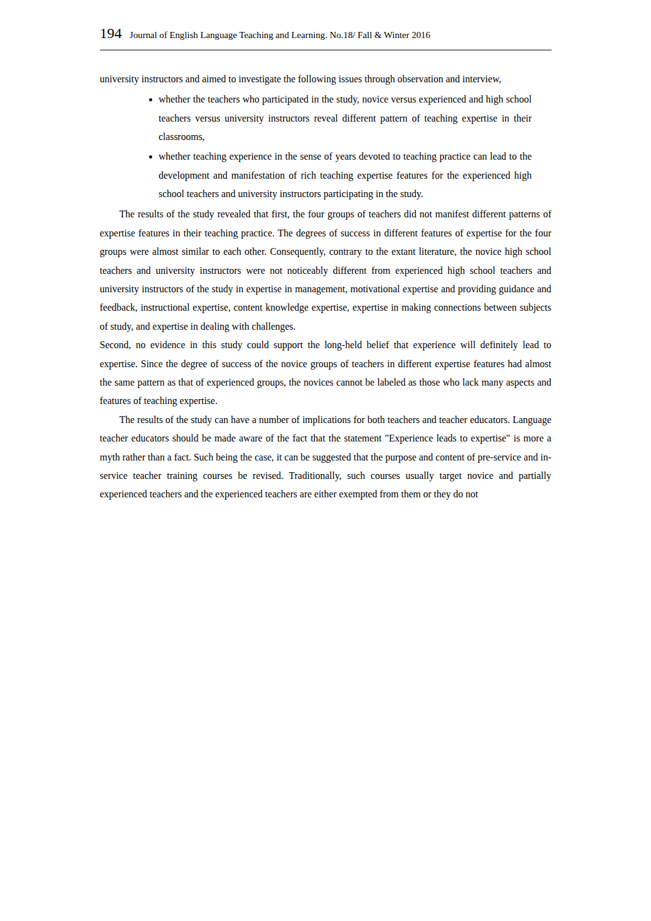194 Journal of English Language Teaching and Learning. No.18/ Fall & Winter 2016
university instructors and aimed to investigate the following issues through observation and interview,
whether the teachers who participated in the study, novice versus experienced and high school teachers versus university instructors reveal different pattern of teaching expertise in their classrooms,
whether teaching experience in the sense of years devoted to teaching practice can lead to the development and manifestation of rich teaching expertise features for the experienced high school teachers and university instructors participating in the study.
The results of the study revealed that first, the four groups of teachers did not manifest different patterns of expertise features in their teaching practice. The degrees of success in different features of expertise for the four groups were almost similar to each other. Consequently, contrary to the extant literature, the novice high school teachers and university instructors were not noticeably different from experienced high school teachers and university instructors of the study in expertise in management, motivational expertise and providing guidance and feedback, instructional expertise, content knowledge expertise, expertise in making connections between subjects of study, and expertise in dealing with challenges.
Second, no evidence in this study could support the long-held belief that experience will definitely lead to expertise. Since the degree of success of the novice groups of teachers in different expertise features had almost the same pattern as that of experienced groups, the novices cannot be labeled as those who lack many aspects and features of teaching expertise.
The results of the study can have a number of implications for both teachers and teacher educators. Language teacher educators should be made aware of the fact that the statement "Experience leads to expertise" is more a myth rather than a fact. Such being the case, it can be suggested that the purpose and content of pre-service and in-service teacher training courses be revised. Traditionally, such courses usually target novice and partially experienced teachers and the experienced teachers are either exempted from them or they do not